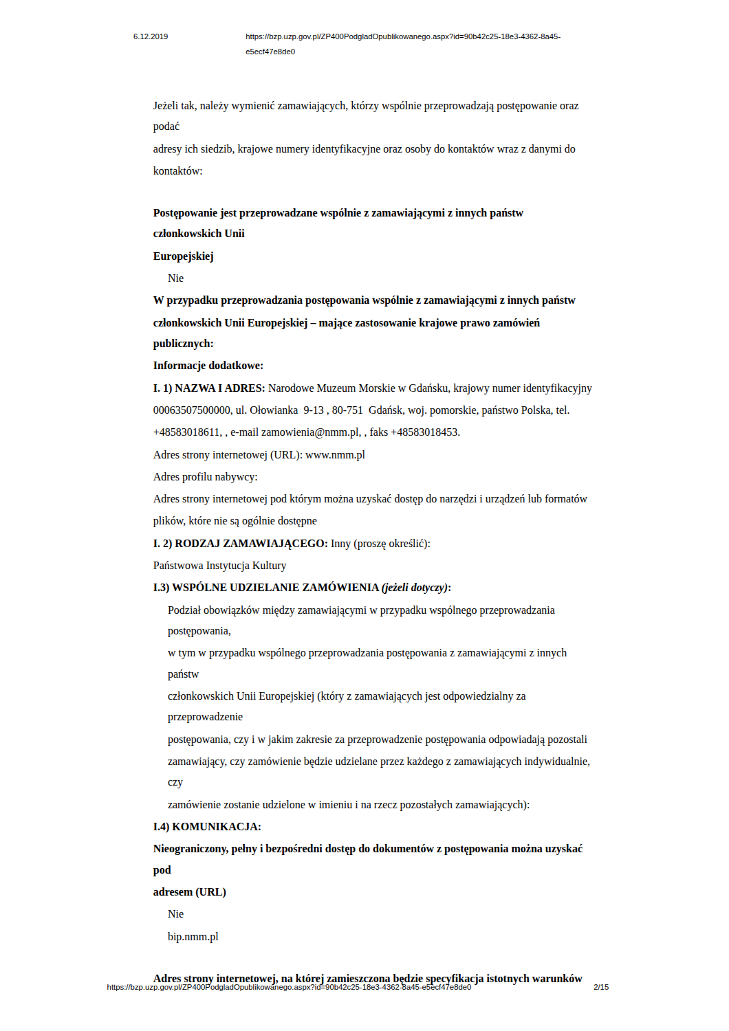6.12.2019
https://bzp.uzp.gov.pl/ZP400PodgladOpublikowanego.aspx?id=90b42c25-18e3-4362-8a45-e5ecf47e8de0
Jeżeli tak, należy wymienić zamawiających, którzy wspólnie przeprowadzają postępowanie oraz podać
adresy ich siedzib, krajowe numery identyfikacyjne oraz osoby do kontaktów wraz z danymi do
kontaktów:
Postępowanie jest przeprowadzane wspólnie z zamawiającymi z innych państw członkowskich Unii
Europejskiej
Nie
W przypadku przeprowadzania postępowania wspólnie z zamawiającymi z innych państw
członkowskich Unii Europejskiej – mające zastosowanie krajowe prawo zamówień publicznych:
Informacje dodatkowe:
I. 1) NAZWA I ADRES: Narodowe Muzeum Morskie w Gdańsku, krajowy numer identyfikacyjny
00063507500000, ul. Ołowianka 9-13 , 80-751 Gdańsk, woj. pomorskie, państwo Polska, tel.
+48583018611, , e-mail zamowienia@nmm.pl, , faks +48583018453.
Adres strony internetowej (URL): www.nmm.pl
Adres profilu nabywcy:
Adres strony internetowej pod którym można uzyskać dostęp do narzędzi i urządzeń lub formatów
plików, które nie są ogólnie dostępne
I. 2) RODZAJ ZAMAWIAJĄCEGO: Inny (proszę określić):
Państwowa Instytucja Kultury
I.3) WSPÓLNE UDZIELANIE ZAMÓWIENIA (jeżeli dotyczy):
Podział obowiązków między zamawiającymi w przypadku wspólnego przeprowadzania postępowania,
w tym w przypadku wspólnego przeprowadzania postępowania z zamawiającymi z innych państw
członkowskich Unii Europejskiej (który z zamawiających jest odpowiedzialny za przeprowadzenie
postępowania, czy i w jakim zakresie za przeprowadzenie postępowania odpowiadają pozostali
zamawiający, czy zamówienie będzie udzielane przez każdego z zamawiających indywidualnie, czy
zamówienie zostanie udzielone w imieniu i na rzecz pozostałych zamawiających):
I.4) KOMUNIKACJA:
Nieograniczony, pełny i bezpośredni dostęp do dokumentów z postępowania można uzyskać pod
adresem (URL)
Nie
bip.nmm.pl
Adres strony internetowej, na której zamieszczona będzie specyfikacja istotnych warunków
https://bzp.uzp.gov.pl/ZP400PodgladOpublikowanego.aspx?id=90b42c25-18e3-4362-8a45-e5ecf47e8de0
2/15